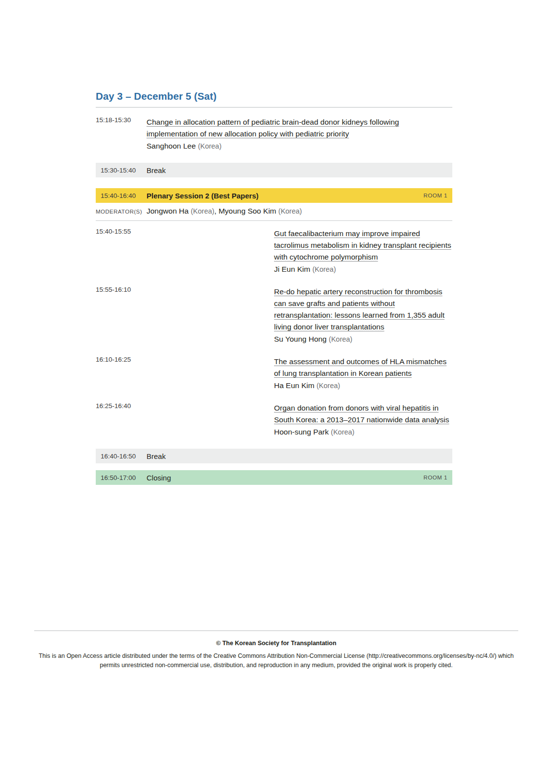Day 3 – December 5 (Sat)
| 15:18-15:30 | Change in allocation pattern of pediatric brain-dead donor kidneys following implementation of new allocation policy with pediatric priority Sanghoon Lee (Korea) |
15:30-15:40
Break
15:40-16:40
Plenary Session 2 (Best Papers)
Room 1
Moderator(s)
Jongwon Ha (Korea), Myoung Soo Kim (Korea)
| 15:40-15:55 | Gut faecalibacterium may improve impaired tacrolimus metabolism in kidney transplant recipients with cytochrome polymorphism Ji Eun Kim (Korea) |
| 15:55-16:10 | Re-do hepatic artery reconstruction for thrombosis can save grafts and patients without retransplantation: lessons learned from 1,355 adult living donor liver transplantations Su Young Hong (Korea) |
| 16:10-16:25 | The assessment and outcomes of HLA mismatches of lung transplantation in Korean patients Ha Eun Kim (Korea) |
| 16:25-16:40 | Organ donation from donors with viral hepatitis in South Korea: a 2013–2017 nationwide data analysis Hoon-sung Park (Korea) |
16:40-16:50
Break
16:50-17:00
Closing
Room 1
© The Korean Society for Transplantation
This is an Open Access article distributed under the terms of the Creative Commons Attribution Non-Commercial License (http://creativecommons.org/licenses/by-nc/4.0/) which permits unrestricted non-commercial use, distribution, and reproduction in any medium, provided the original work is properly cited.